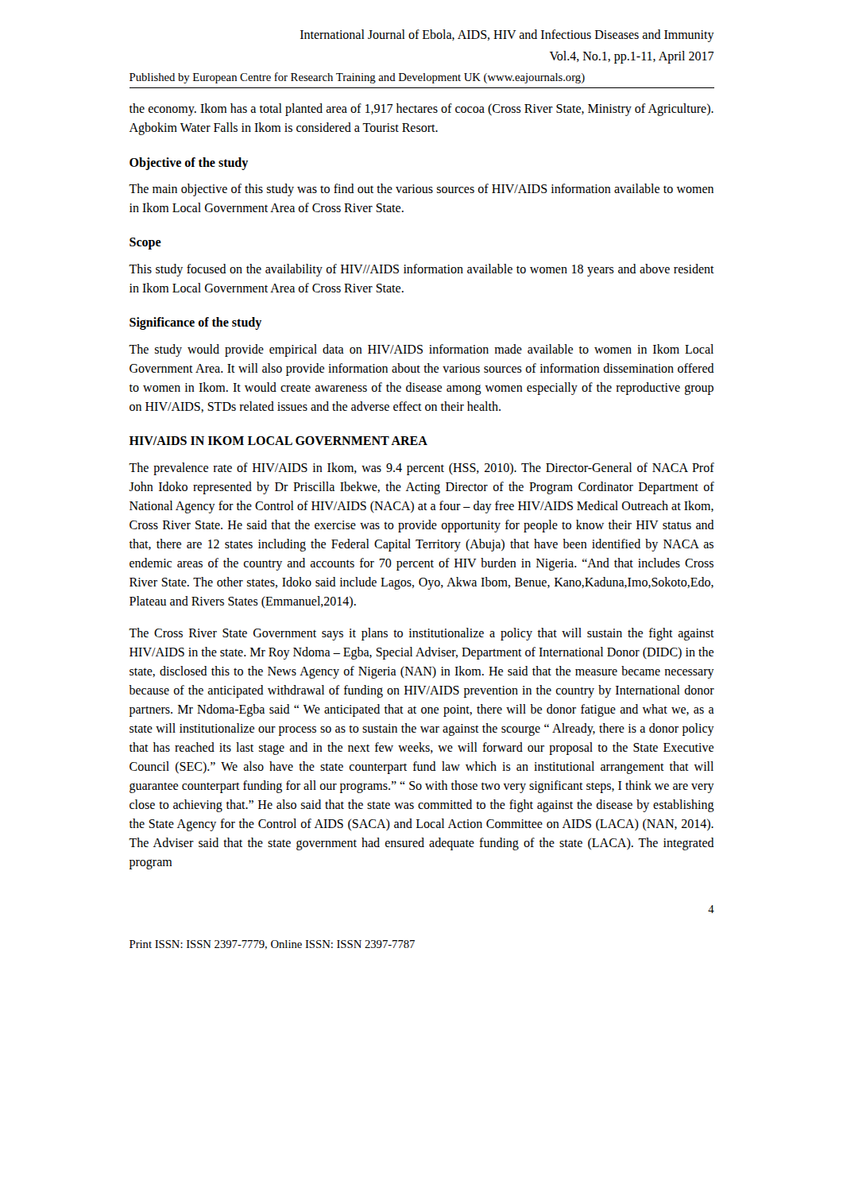International Journal of Ebola, AIDS, HIV and Infectious Diseases and Immunity
Vol.4, No.1, pp.1-11, April 2017
Published by European Centre for Research Training and Development UK (www.eajournals.org)
the economy. Ikom has a total planted area of 1,917 hectares of cocoa (Cross River State, Ministry of Agriculture). Agbokim Water Falls in Ikom is considered a Tourist Resort.
Objective of the study
The main objective of this study was to find out the various sources of HIV/AIDS information available to women in Ikom Local Government Area of Cross River State.
Scope
This study focused on the availability of HIV//AIDS information available to women 18 years and above resident in Ikom Local Government Area of Cross River State.
Significance of the study
The study would provide empirical data on HIV/AIDS information made available to women in Ikom Local Government Area. It will also provide information about the various sources of information dissemination offered to women in Ikom. It would create awareness of the disease among women especially of the reproductive group on HIV/AIDS, STDs related issues and the adverse effect on their health.
HIV/AIDS in Ikom Local Government Area
The prevalence rate of HIV/AIDS in Ikom, was 9.4 percent (HSS, 2010). The Director-General of NACA Prof John Idoko represented by Dr Priscilla Ibekwe, the Acting Director of the Program Cordinator Department of National Agency for the Control of HIV/AIDS (NACA) at a four – day free HIV/AIDS Medical Outreach at Ikom, Cross River State. He said that the exercise was to provide opportunity for people to know their HIV status and that, there are 12 states including the Federal Capital Territory (Abuja) that have been identified by NACA as endemic areas of the country and accounts for 70 percent of HIV burden in Nigeria. “And that includes Cross River State. The other states, Idoko said include Lagos, Oyo, Akwa Ibom, Benue, Kano,Kaduna,Imo,Sokoto,Edo, Plateau and Rivers States (Emmanuel,2014).
The Cross River State Government says it plans to institutionalize a policy that will sustain the fight against HIV/AIDS in the state. Mr Roy Ndoma – Egba, Special Adviser, Department of International Donor (DIDC) in the state, disclosed this to the News Agency of Nigeria (NAN) in Ikom. He said that the measure became necessary because of the anticipated withdrawal of funding on HIV/AIDS prevention in the country by International donor partners. Mr Ndoma-Egba said “ We anticipated that at one point, there will be donor fatigue and what we, as a state will institutionalize our process so as to sustain the war against the scourge “ Already, there is a donor policy that has reached its last stage and in the next few weeks, we will forward our proposal to the State Executive Council (SEC).” We also have the state counterpart fund law which is an institutional arrangement that will guarantee counterpart funding for all our programs.” “ So with those two very significant steps, I think we are very close to achieving that.” He also said that the state was committed to the fight against the disease by establishing the State Agency for the Control of AIDS (SACA) and Local Action Committee on AIDS (LACA) (NAN, 2014). The Adviser said that the state government had ensured adequate funding of the state (LACA). The integrated program
4
Print ISSN: ISSN 2397-7779, Online ISSN: ISSN 2397-7787